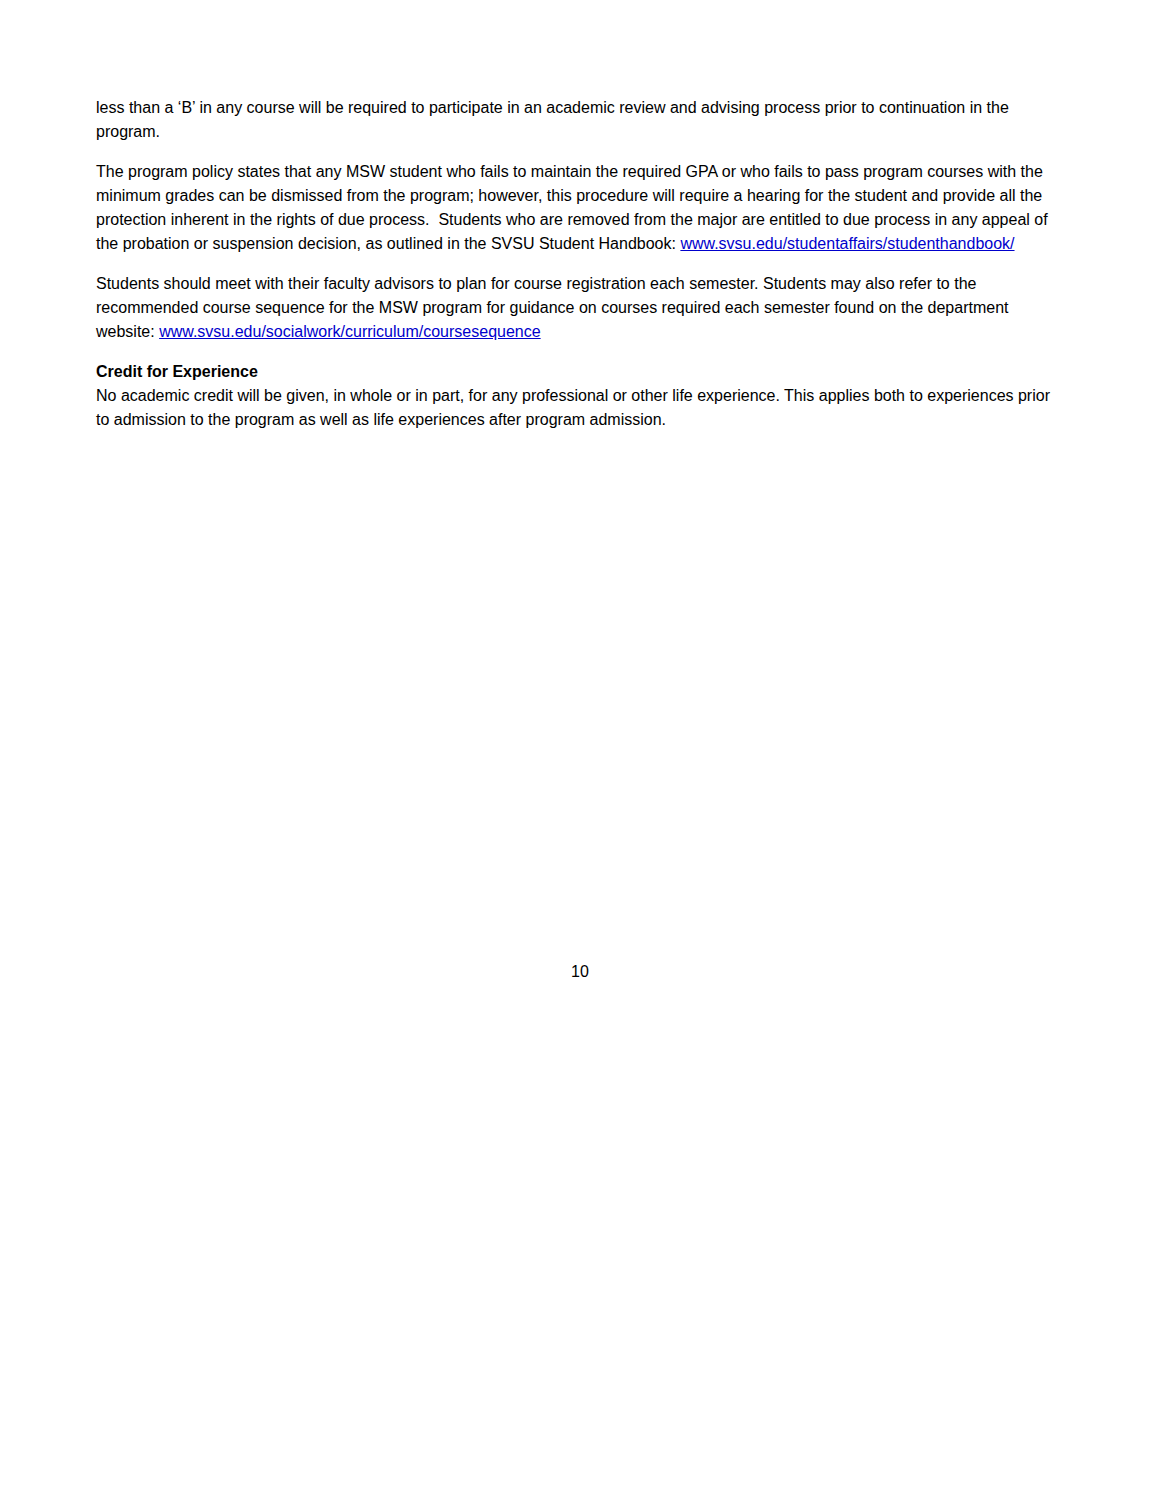less than a ‘B’ in any course will be required to participate in an academic review and advising process prior to continuation in the program.
The program policy states that any MSW student who fails to maintain the required GPA or who fails to pass program courses with the minimum grades can be dismissed from the program; however, this procedure will require a hearing for the student and provide all the protection inherent in the rights of due process. Students who are removed from the major are entitled to due process in any appeal of the probation or suspension decision, as outlined in the SVSU Student Handbook: www.svsu.edu/studentaffairs/studenthandbook/
Students should meet with their faculty advisors to plan for course registration each semester. Students may also refer to the recommended course sequence for the MSW program for guidance on courses required each semester found on the department website: www.svsu.edu/socialwork/curriculum/coursesequence
Credit for Experience
No academic credit will be given, in whole or in part, for any professional or other life experience. This applies both to experiences prior to admission to the program as well as life experiences after program admission.
10